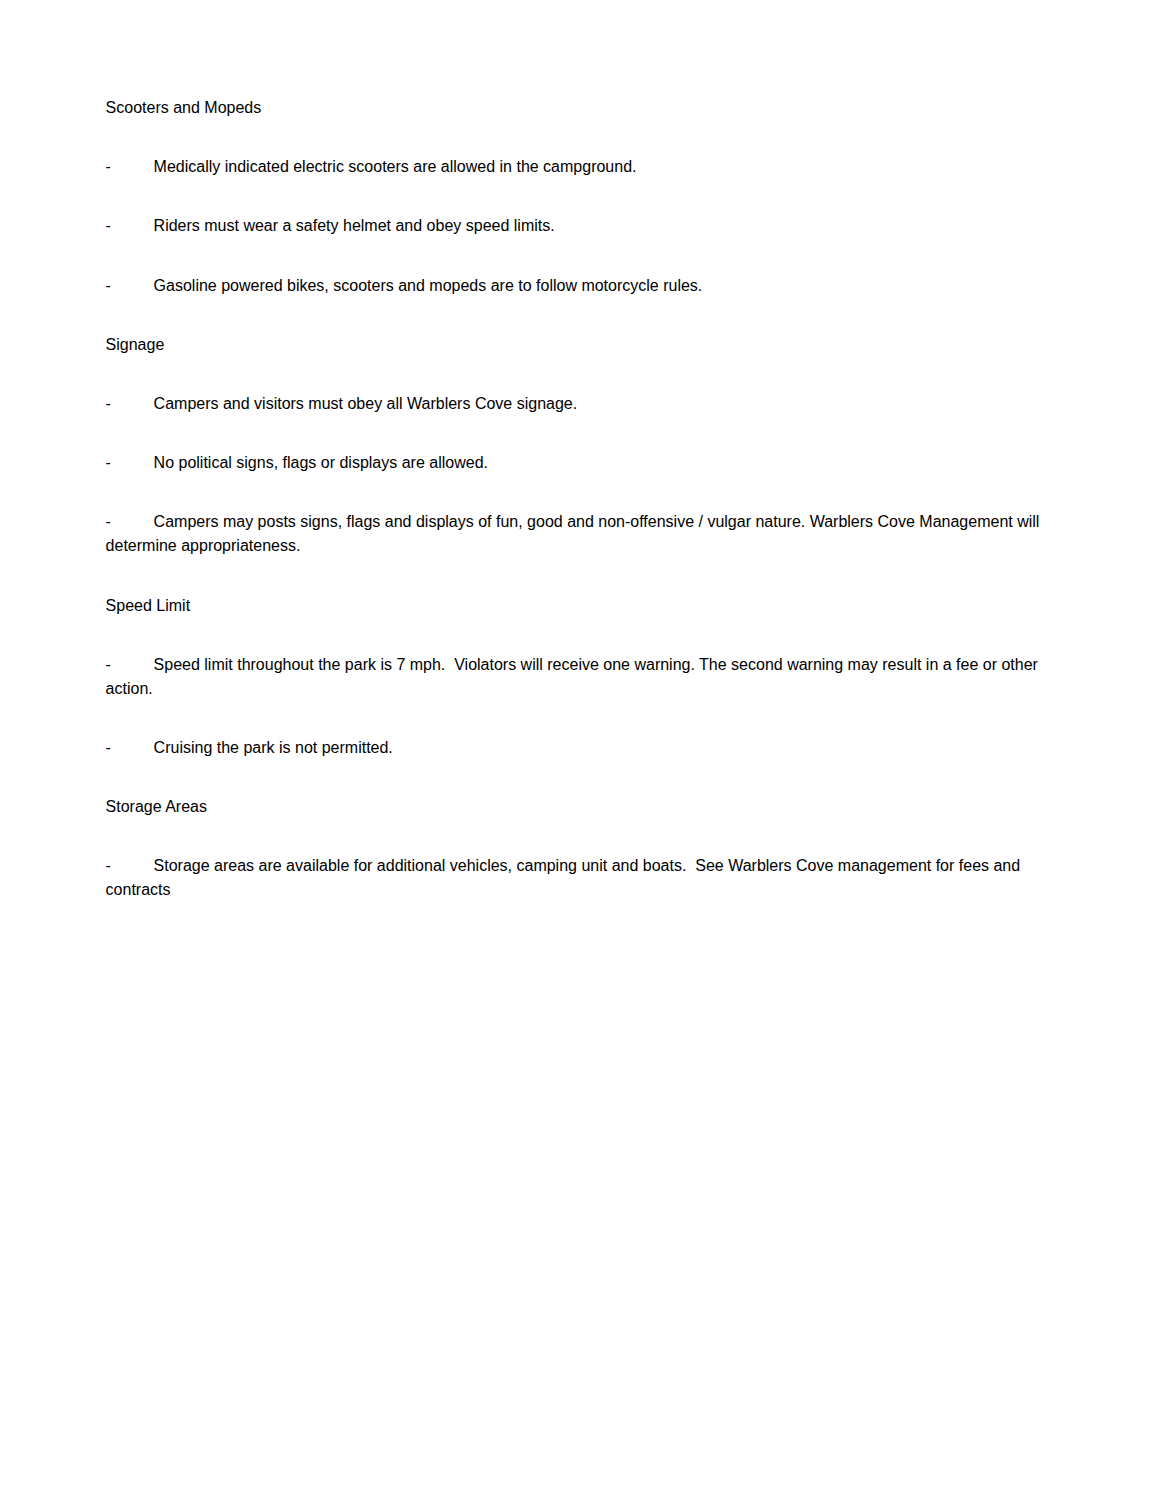Scooters and Mopeds
-Medically indicated electric scooters are allowed in the campground.
-Riders must wear a safety helmet and obey speed limits.
-Gasoline powered bikes, scooters and mopeds are to follow motorcycle rules.
Signage
-Campers and visitors must obey all Warblers Cove signage.
-No political signs, flags or displays are allowed.
-Campers may posts signs, flags and displays of fun, good and non-offensive / vulgar nature. Warblers Cove Management will determine appropriateness.
Speed Limit
-Speed limit throughout the park is 7 mph. Violators will receive one warning. The second warning may result in a fee or other action.
-Cruising the park is not permitted.
Storage Areas
-Storage areas are available for additional vehicles, camping unit and boats. See Warblers Cove management for fees and contracts